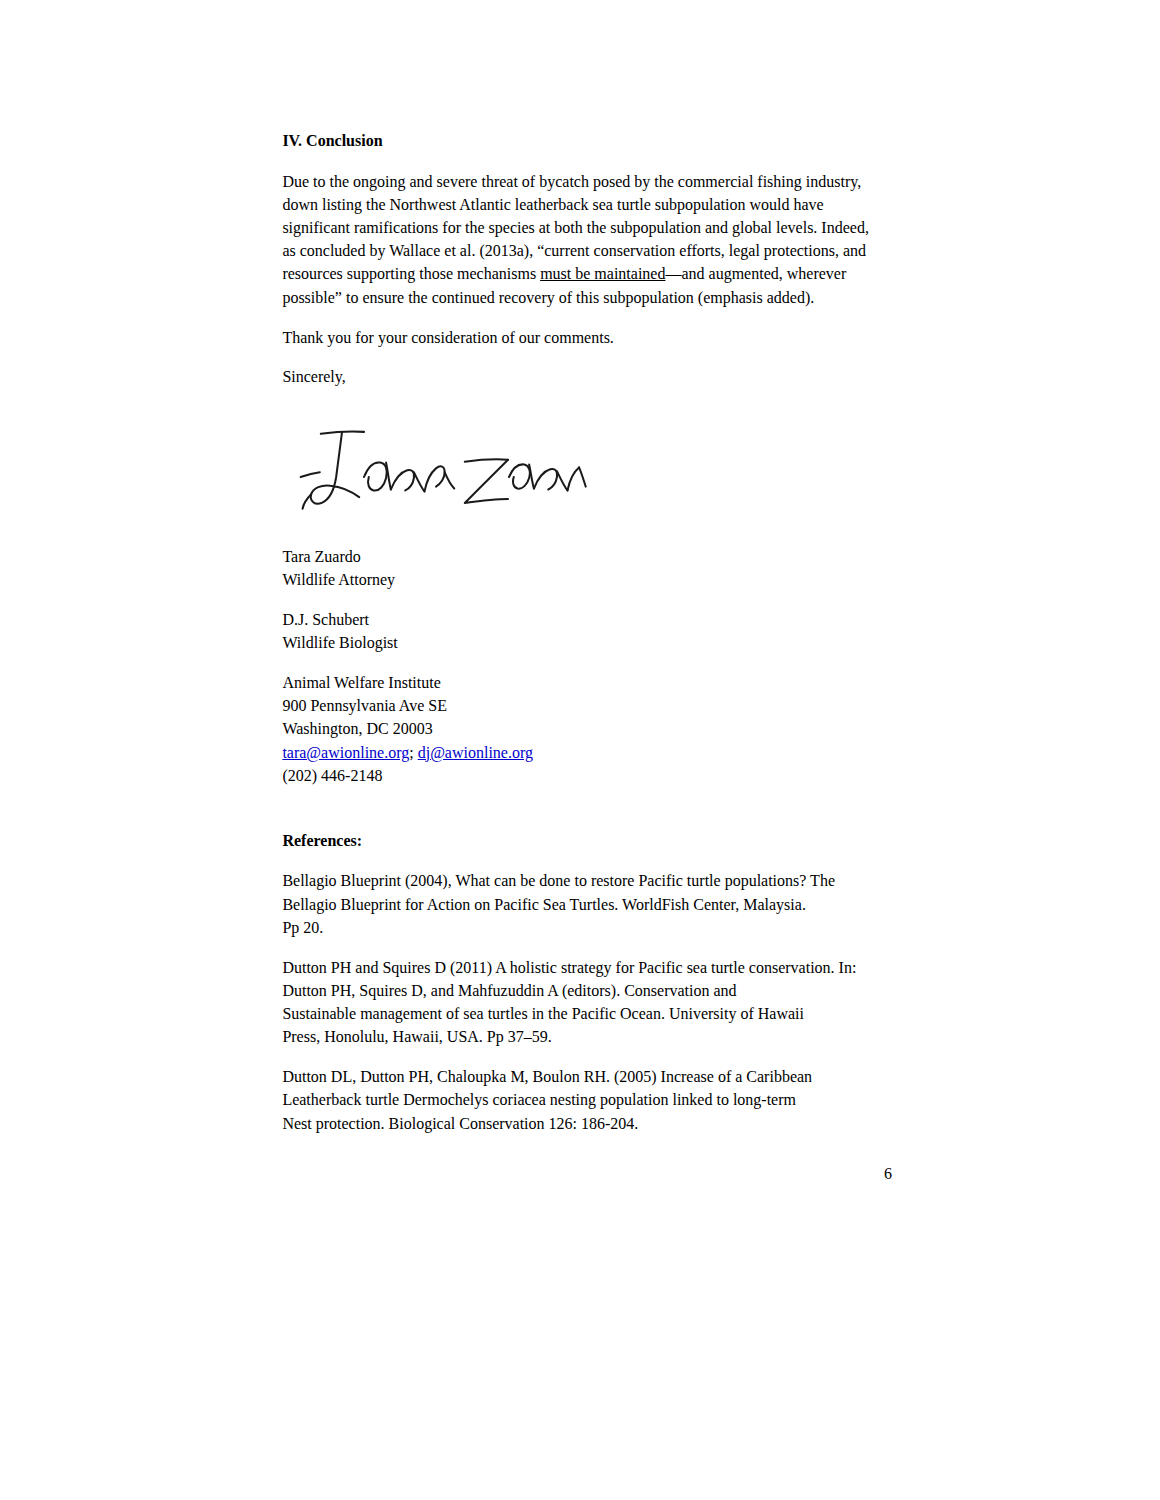IV. Conclusion
Due to the ongoing and severe threat of bycatch posed by the commercial fishing industry, down listing the Northwest Atlantic leatherback sea turtle subpopulation would have significant ramifications for the species at both the subpopulation and global levels. Indeed, as concluded by Wallace et al. (2013a), “current conservation efforts, legal protections, and resources supporting those mechanisms must be maintained—and augmented, wherever possible” to ensure the continued recovery of this subpopulation (emphasis added).
Thank you for your consideration of our comments.
Sincerely,
Tara Zuardo
Wildlife Attorney
D.J. Schubert
Wildlife Biologist
Animal Welfare Institute
900 Pennsylvania Ave SE
Washington, DC 20003
tara@awionline.org; dj@awionline.org
(202) 446-2148
References:
Bellagio Blueprint (2004), What can be done to restore Pacific turtle populations? The Bellagio Blueprint for Action on Pacific Sea Turtles. WorldFish Center, Malaysia.
Pp 20.
Dutton PH and Squires D (2011) A holistic strategy for Pacific sea turtle conservation. In: Dutton PH, Squires D, and Mahfuzuddin A (editors). Conservation and
Sustainable management of sea turtles in the Pacific Ocean. University of Hawaii
Press, Honolulu, Hawaii, USA. Pp 37–59.
Dutton DL, Dutton PH, Chaloupka M, Boulon RH. (2005) Increase of a Caribbean
Leatherback turtle Dermochelys coriacea nesting population linked to long-term
Nest protection. Biological Conservation 126: 186-204.
6